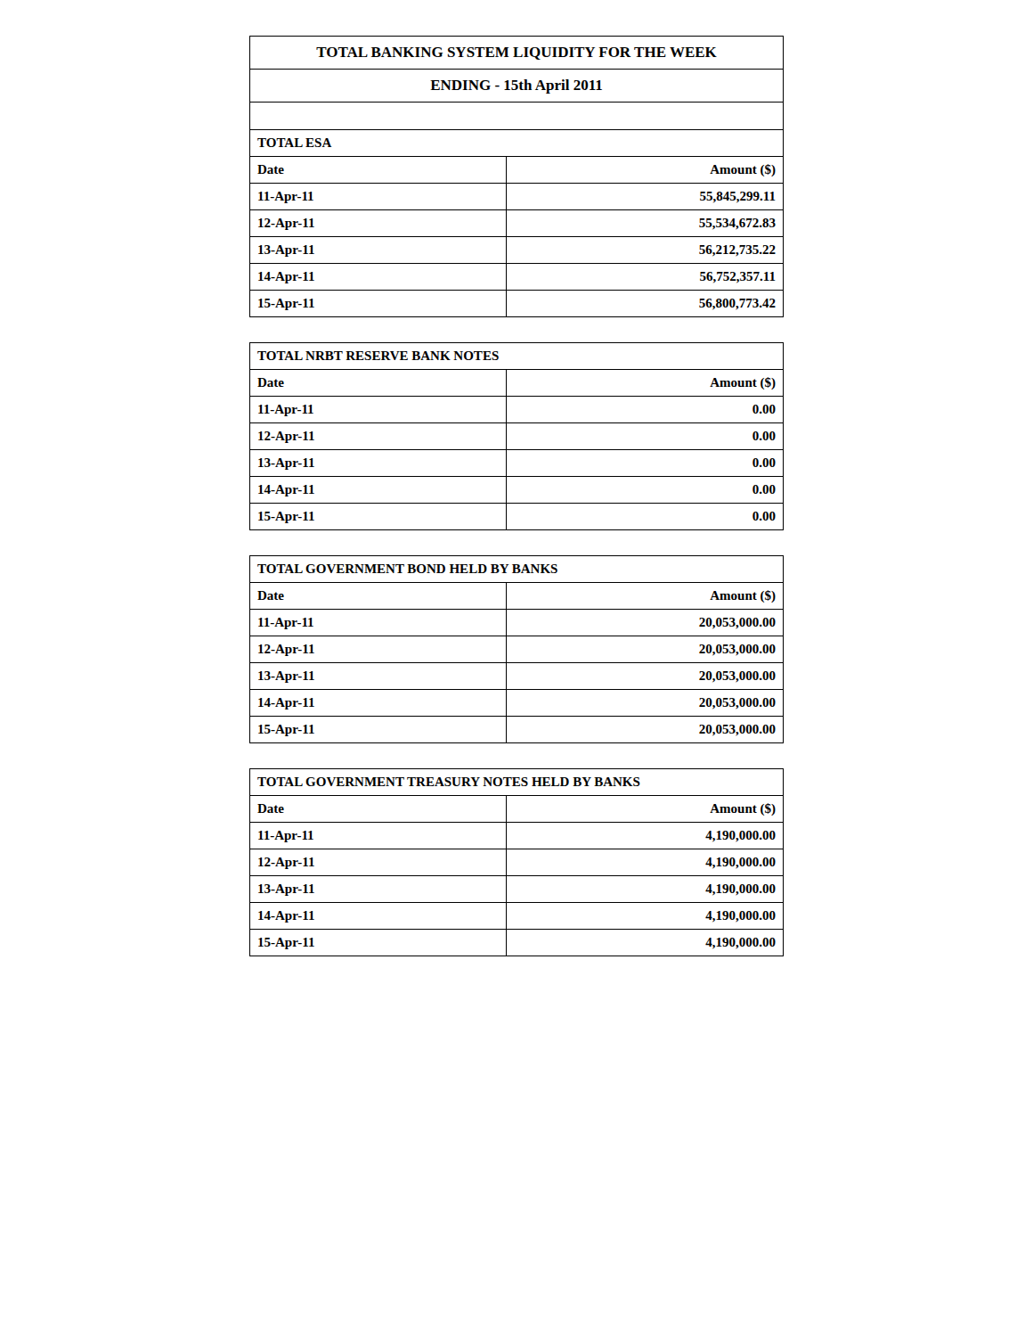| TOTAL BANKING SYSTEM LIQUIDITY FOR THE WEEK |
| ENDING - 15th April 2011 |
| TOTAL ESA |
| Date | Amount ($) |
| 11-Apr-11 | 55,845,299.11 |
| 12-Apr-11 | 55,534,672.83 |
| 13-Apr-11 | 56,212,735.22 |
| 14-Apr-11 | 56,752,357.11 |
| 15-Apr-11 | 56,800,773.42 |
| TOTAL NRBT RESERVE BANK NOTES |
| Date | Amount ($) |
| 11-Apr-11 | 0.00 |
| 12-Apr-11 | 0.00 |
| 13-Apr-11 | 0.00 |
| 14-Apr-11 | 0.00 |
| 15-Apr-11 | 0.00 |
| TOTAL GOVERNMENT BOND HELD BY BANKS |
| Date | Amount ($) |
| 11-Apr-11 | 20,053,000.00 |
| 12-Apr-11 | 20,053,000.00 |
| 13-Apr-11 | 20,053,000.00 |
| 14-Apr-11 | 20,053,000.00 |
| 15-Apr-11 | 20,053,000.00 |
| TOTAL GOVERNMENT TREASURY NOTES HELD BY BANKS |
| Date | Amount ($) |
| 11-Apr-11 | 4,190,000.00 |
| 12-Apr-11 | 4,190,000.00 |
| 13-Apr-11 | 4,190,000.00 |
| 14-Apr-11 | 4,190,000.00 |
| 15-Apr-11 | 4,190,000.00 |